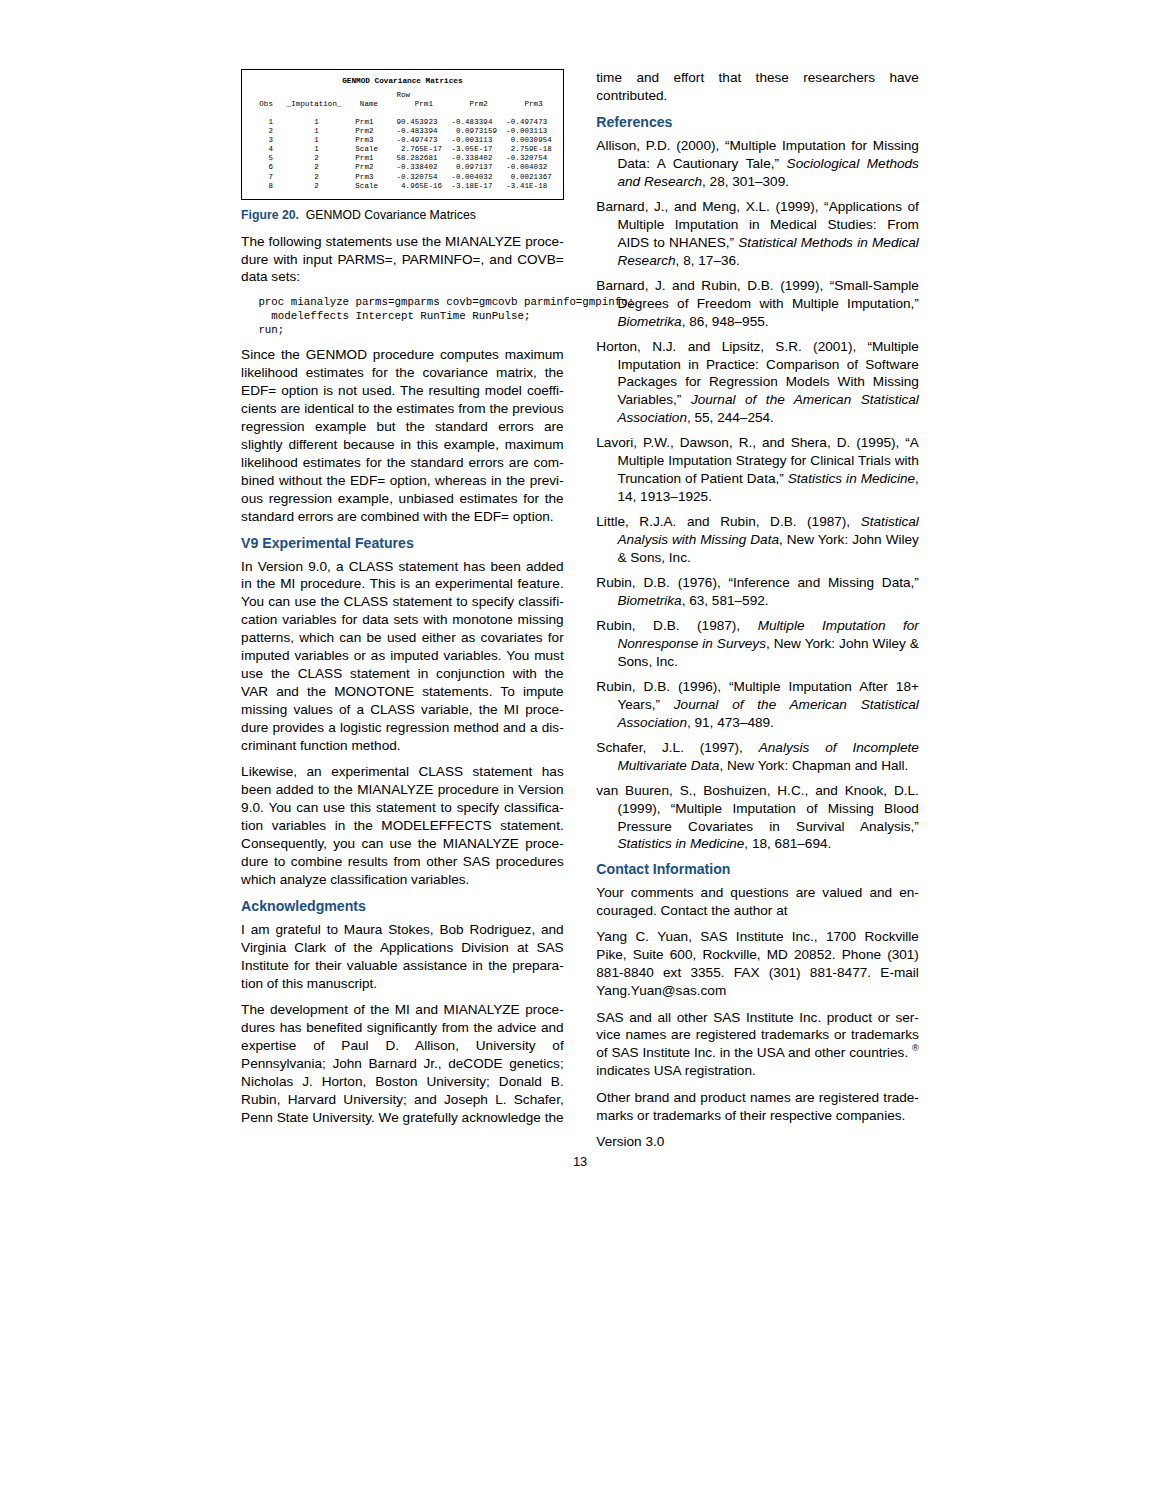GENMOD Covariance Matrices
                                Row
  Obs   _Imputation_    Name        Prm1        Prm2        Prm3

    1         1        Prm1     90.453923   -0.483394   -0.497473
    2         1        Prm2     -0.483394    0.0973159  -0.003113
    3         1        Prm3     -0.497473   -0.003113    0.0030954
    4         1        Scale     2.765E-17  -3.05E-17    2.759E-18
    5         2        Prm1     58.282681   -0.338402   -0.320754
    6         2        Prm2     -0.338402    0.097137   -0.004032
    7         2        Prm3     -0.320754   -0.004032    0.0021367
    8         2        Scale     4.965E-16  -3.18E-17   -3.41E-18
Figure 20. GENMOD Covariance Matrices
The following statements use the MIANALYZE procedure with input PARMS=, PARMINFO=, and COVB= data sets:
proc mianalyze parms=gmparms covb=gmcovb parminfo=gmpinfo; modeleffects Intercept RunTime RunPulse; run;
Since the GENMOD procedure computes maximum likelihood estimates for the covariance matrix, the EDF= option is not used. The resulting model coefficients are identical to the estimates from the previous regression example but the standard errors are slightly different because in this example, maximum likelihood estimates for the standard errors are combined without the EDF= option, whereas in the previous regression example, unbiased estimates for the standard errors are combined with the EDF= option.
V9 Experimental Features
In Version 9.0, a CLASS statement has been added in the MI procedure. This is an experimental feature. You can use the CLASS statement to specify classification variables for data sets with monotone missing patterns, which can be used either as covariates for imputed variables or as imputed variables. You must use the CLASS statement in conjunction with the VAR and the MONOTONE statements. To impute missing values of a CLASS variable, the MI procedure provides a logistic regression method and a discriminant function method.
Likewise, an experimental CLASS statement has been added to the MIANALYZE procedure in Version 9.0. You can use this statement to specify classification variables in the MODELEFFECTS statement. Consequently, you can use the MIANALYZE procedure to combine results from other SAS procedures which analyze classification variables.
Acknowledgments
I am grateful to Maura Stokes, Bob Rodriguez, and Virginia Clark of the Applications Division at SAS Institute for their valuable assistance in the preparation of this manuscript.
The development of the MI and MIANALYZE procedures has benefited significantly from the advice and expertise of Paul D. Allison, University of Pennsylvania; John Barnard Jr., deCODE genetics; Nicholas J. Horton, Boston University; Donald B. Rubin, Harvard University; and Joseph L. Schafer, Penn State University. We gratefully acknowledge the time and effort that these researchers have contributed.
References
Allison, P.D. (2000), “Multiple Imputation for Missing Data: A Cautionary Tale,” Sociological Methods and Research, 28, 301–309.
Barnard, J., and Meng, X.L. (1999), “Applications of Multiple Imputation in Medical Studies: From AIDS to NHANES,” Statistical Methods in Medical Research, 8, 17–36.
Barnard, J. and Rubin, D.B. (1999), “Small-Sample Degrees of Freedom with Multiple Imputation,” Biometrika, 86, 948–955.
Horton, N.J. and Lipsitz, S.R. (2001), “Multiple Imputation in Practice: Comparison of Software Packages for Regression Models With Missing Variables,” Journal of the American Statistical Association, 55, 244–254.
Lavori, P.W., Dawson, R., and Shera, D. (1995), “A Multiple Imputation Strategy for Clinical Trials with Truncation of Patient Data,” Statistics in Medicine, 14, 1913–1925.
Little, R.J.A. and Rubin, D.B. (1987), Statistical Analysis with Missing Data, New York: John Wiley & Sons, Inc.
Rubin, D.B. (1976), “Inference and Missing Data,” Biometrika, 63, 581–592.
Rubin, D.B. (1987), Multiple Imputation for Nonresponse in Surveys, New York: John Wiley & Sons, Inc.
Rubin, D.B. (1996), “Multiple Imputation After 18+ Years,” Journal of the American Statistical Association, 91, 473–489.
Schafer, J.L. (1997), Analysis of Incomplete Multivariate Data, New York: Chapman and Hall.
van Buuren, S., Boshuizen, H.C., and Knook, D.L. (1999), “Multiple Imputation of Missing Blood Pressure Covariates in Survival Analysis,” Statistics in Medicine, 18, 681–694.
Contact Information
Your comments and questions are valued and encouraged. Contact the author at
Yang C. Yuan, SAS Institute Inc., 1700 Rockville Pike, Suite 600, Rockville, MD 20852. Phone (301) 881-8840 ext 3355. FAX (301) 881-8477. E-mail Yang.Yuan@sas.com
SAS and all other SAS Institute Inc. product or service names are registered trademarks or trademarks of SAS Institute Inc. in the USA and other countries. ® indicates USA registration.
Other brand and product names are registered trademarks or trademarks of their respective companies.
Version 3.0
13